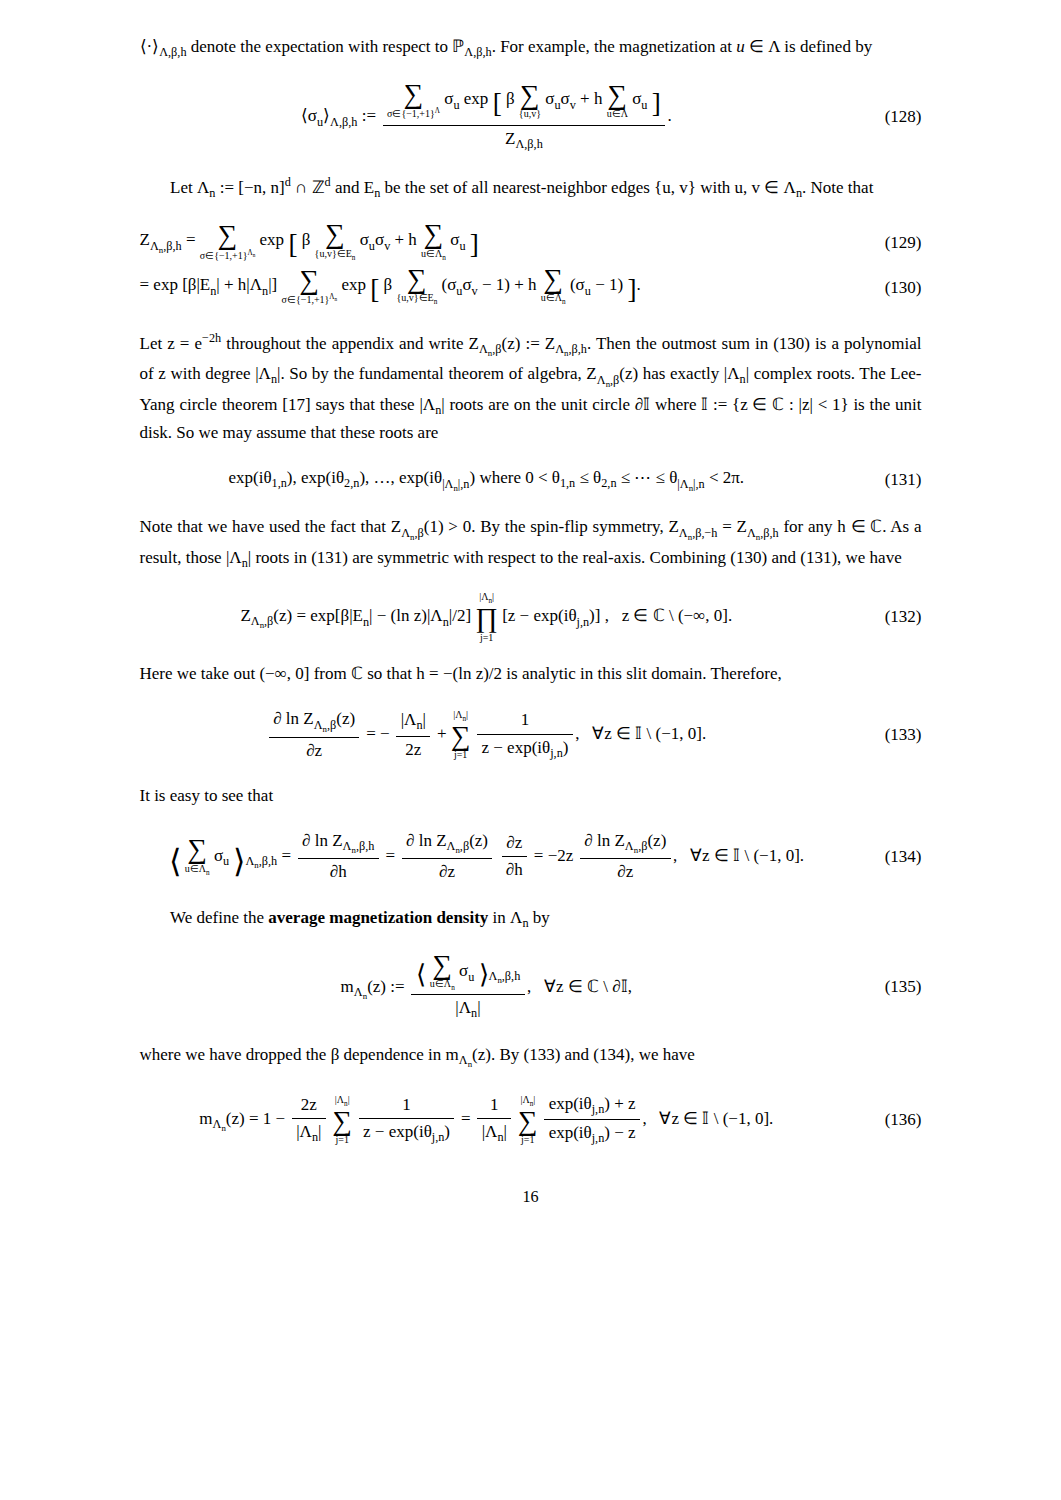⟨·⟩Λ,β,h denote the expectation with respect to ℙΛ,β,h. For example, the magnetization at u ∈ Λ is defined by
⟨σu⟩Λ,β,h := ∑σ∈{−1,+1}Λ σu exp [ β ∑{u,v} σuσv + h ∑u∈Λ σu ] ZΛ,β,h .
(128)
Let Λn := [−n, n]d ∩ ℤd and En be the set of all nearest-neighbor edges {u, v} with u, v ∈ Λn. Note that
ZΛn,β,h = ∑σ∈{−1,+1}Λn exp [ β ∑{u,v}∈En σuσv + h ∑u∈Λn σu ]
(129)
= exp [β|En| + h|Λn|] ∑σ∈{−1,+1}Λn exp [ β ∑{u,v}∈En (σuσv − 1) + h ∑u∈Λn (σu − 1) ].
(130)
Let z = e−2h throughout the appendix and write ZΛn,β(z) := ZΛn,β,h. Then the outmost sum in (130) is a polynomial of z with degree |Λn|. So by the fundamental theorem of algebra, ZΛn,β(z) has exactly |Λn| complex roots. The Lee-Yang circle theorem [17] says that these |Λn| roots are on the unit circle ∂𝕀 where 𝕀 := {z ∈ ℂ : |z| < 1} is the unit disk. So we may assume that these roots are
exp(iθ1,n), exp(iθ2,n), …, exp(iθ|Λn|,n) where 0 < θ1,n ≤ θ2,n ≤ ⋯ ≤ θ|Λn|,n < 2π.
(131)
Note that we have used the fact that ZΛn,β(1) > 0. By the spin-flip symmetry, ZΛn,β,−h = ZΛn,β,h for any h ∈ ℂ. As a result, those |Λn| roots in (131) are symmetric with respect to the real-axis. Combining (130) and (131), we have
ZΛn,β(z) = exp[β|En| − (ln z)|Λn|/2] |Λn|∏j=1 [z − exp(iθj,n)] , z ∈ ℂ \ (−∞, 0].
(132)
Here we take out (−∞, 0] from ℂ so that h = −(ln z)/2 is analytic in this slit domain. Therefore,
∂ ln ZΛn,β(z) ∂z = − |Λn| 2z + |Λn|∑j=1 1 z − exp(iθj,n) , ∀z ∈ 𝕀 \ (−1, 0].
(133)
It is easy to see that
⟨ ∑u∈Λn σu ⟩Λn,β,h = ∂ ln ZΛn,β,h ∂h = ∂ ln ZΛn,β(z) ∂z ∂z ∂h = −2z ∂ ln ZΛn,β(z) ∂z , ∀z ∈ 𝕀 \ (−1, 0].
(134)
We define the average magnetization density in Λn by
mΛn(z) := ⟨ ∑u∈Λn σu ⟩Λn,β,h |Λn| , ∀z ∈ ℂ \ ∂𝕀,
(135)
where we have dropped the β dependence in mΛn(z). By (133) and (134), we have
mΛn(z) = 1 − 2z |Λn| |Λn|∑j=1 1 z − exp(iθj,n) = 1 |Λn| |Λn|∑j=1 exp(iθj,n) + z exp(iθj,n) − z , ∀z ∈ 𝕀 \ (−1, 0].
(136)
16